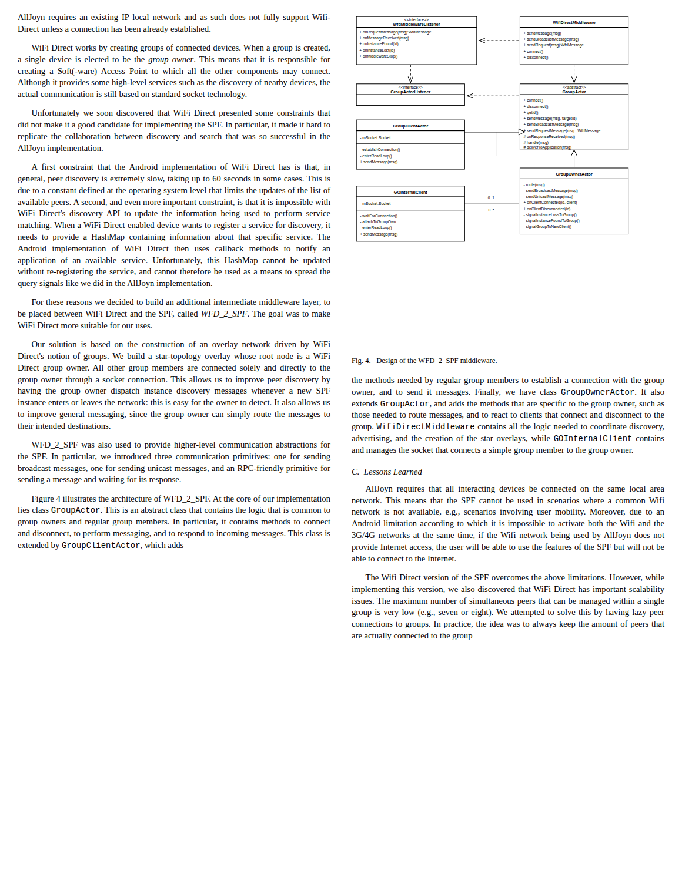AllJoyn requires an existing IP local network and as such does not fully support Wifi-Direct unless a connection has been already established.
WiFi Direct works by creating groups of connected devices. When a group is created, a single device is elected to be the group owner. This means that it is responsible for creating a Soft(-ware) Access Point to which all the other components may connect. Although it provides some high-level services such as the discovery of nearby devices, the actual communication is still based on standard socket technology.
Unfortunately we soon discovered that WiFi Direct presented some constraints that did not make it a good candidate for implementing the SPF. In particular, it made it hard to replicate the collaboration between discovery and search that was so successful in the AllJoyn implementation.
A first constraint that the Android implementation of WiFi Direct has is that, in general, peer discovery is extremely slow, taking up to 60 seconds in some cases. This is due to a constant defined at the operating system level that limits the updates of the list of available peers. A second, and even more important constraint, is that it is impossible with WiFi Direct's discovery API to update the information being used to perform service matching. When a WiFi Direct enabled device wants to register a service for discovery, it needs to provide a HashMap containing information about that specific service. The Android implementation of WiFi Direct then uses callback methods to notify an application of an available service. Unfortunately, this HashMap cannot be updated without re-registering the service, and cannot therefore be used as a means to spread the query signals like we did in the AllJoyn implementation.
For these reasons we decided to build an additional intermediate middleware layer, to be placed between WiFi Direct and the SPF, called WFD_2_SPF. The goal was to make WiFi Direct more suitable for our uses.
Our solution is based on the construction of an overlay network driven by WiFi Direct's notion of groups. We build a star-topology overlay whose root node is a WiFi Direct group owner. All other group members are connected solely and directly to the group owner through a socket connection. This allows us to improve peer discovery by having the group owner dispatch instance discovery messages whenever a new SPF instance enters or leaves the network: this is easy for the owner to detect. It also allows us to improve general messaging, since the group owner can simply route the messages to their intended destinations.
WFD_2_SPF was also used to provide higher-level communication abstractions for the SPF. In particular, we introduced three communication primitives: one for sending broadcast messages, one for sending unicast messages, and an RPC-friendly primitive for sending a message and waiting for its response.
Figure 4 illustrates the architecture of WFD_2_SPF. At the core of our implementation lies class GroupActor. This is an abstract class that contains the logic that is common to group owners and regular group members. In particular, it contains methods to connect and disconnect, to perform messaging, and to respond to incoming messages. This class is extended by GroupClientActor, which adds
<<interface>> WfdMiddlewareListener + onRequestMessage(msg):WfdMessage + onMessageReceived(msg) + onInstanceFound(id) + onInstanceLost(id) + onMiddlewareStop() WifiDirectMiddleware + sendMessage(msg) + sendBroadcastMessage(msg) + sendRequest(msg):WfdMessage + connect() + disconnect() <<abstract>> GroupActor + connect() + disconnect() + getId() + sendMessage(msg, targetId) + sendBroadcastMessage(msg) + sendRequestMessage(msg_:WfdMessage # onResponseReceived(msg) # handle(msg) # deliverToApplication(msg) <<interface>> GroupActorListener GroupClientActor - mSocket:Socket - establishConneciton() - enterReadLoop() + sendMessage(msg) GroupOwnerActor - route(msg) - sendBroadcastMessage(msg) - sendUnicastMessage(msg) + onClientConnected(id, client) + onClientDisconnected(id) - signalInstanceLossToGroup() - signalInstanceFoundToGroup() - signalGroupToNewClient() GOInternalClient - mSocket:Socket - waitForConnection() - attachToGroupOwn - enterReadLoop() + sendMessage(msg) 0..1 0..*
Fig. 4. Design of the WFD_2_SPF middleware.
the methods needed by regular group members to establish a connection with the group owner, and to send it messages. Finally, we have class GroupOwnerActor. It also extends GroupActor, and adds the methods that are specific to the group owner, such as those needed to route messages, and to react to clients that connect and disconnect to the group. WifiDirectMiddleware contains all the logic needed to coordinate discovery, advertising, and the creation of the star overlays, while GOInternalClient contains and manages the socket that connects a simple group member to the group owner.
C. Lessons Learned
AllJoyn requires that all interacting devices be connected on the same local area network. This means that the SPF cannot be used in scenarios where a common Wifi network is not available, e.g., scenarios involving user mobility. Moreover, due to an Android limitation according to which it is impossible to activate both the Wifi and the 3G/4G networks at the same time, if the Wifi network being used by AllJoyn does not provide Internet access, the user will be able to use the features of the SPF but will not be able to connect to the Internet.
The Wifi Direct version of the SPF overcomes the above limitations. However, while implementing this version, we also discovered that WiFi Direct has important scalability issues. The maximum number of simultaneous peers that can be managed within a single group is very low (e.g., seven or eight). We attempted to solve this by having lazy peer connections to groups. In practice, the idea was to always keep the amount of peers that are actually connected to the group